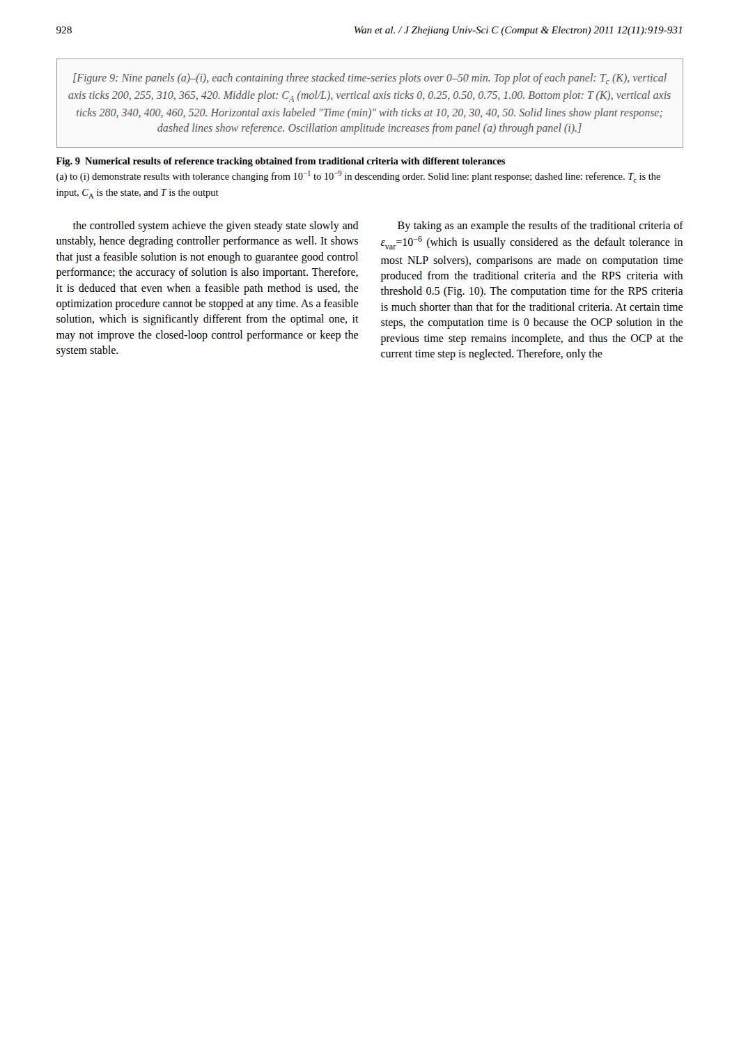928 Wan et al. / J Zhejiang Univ-Sci C (Comput & Electron) 2011 12(11):919-931
[Figure 9: Nine panels (a)–(i), each containing three stacked time-series plots over 0–50 min. Top plot of each panel: Tc (K), vertical axis ticks 200, 255, 310, 365, 420. Middle plot: CA (mol/L), vertical axis ticks 0, 0.25, 0.50, 0.75, 1.00. Bottom plot: T (K), vertical axis ticks 280, 340, 400, 460, 520. Horizontal axis labeled "Time (min)" with ticks at 10, 20, 30, 40, 50. Solid lines show plant response; dashed lines show reference. Oscillation amplitude increases from panel (a) through panel (i).]
Fig. 9 Numerical results of reference tracking obtained from traditional criteria with different tolerances
(a) to (i) demonstrate results with tolerance changing from 10−1 to 10−9 in descending order. Solid line: plant response; dashed line: reference. Tc is the input, CA is the state, and T is the output
the controlled system achieve the given steady state slowly and unstably, hence degrading controller performance as well. It shows that just a feasible solution is not enough to guarantee good control performance; the accuracy of solution is also important. Therefore, it is deduced that even when a feasible path method is used, the optimization procedure cannot be stopped at any time. As a feasible solution, which is significantly different from the optimal one, it may not improve the closed-loop control performance or keep the system stable.
By taking as an example the results of the traditional criteria of εvar=10−6 (which is usually considered as the default tolerance in most NLP solvers), comparisons are made on computation time produced from the traditional criteria and the RPS criteria with threshold 0.5 (Fig. 10). The computation time for the RPS criteria is much shorter than that for the traditional criteria. At certain time steps, the computation time is 0 because the OCP solution in the previous time step remains incomplete, and thus the OCP at the current time step is neglected. Therefore, only the